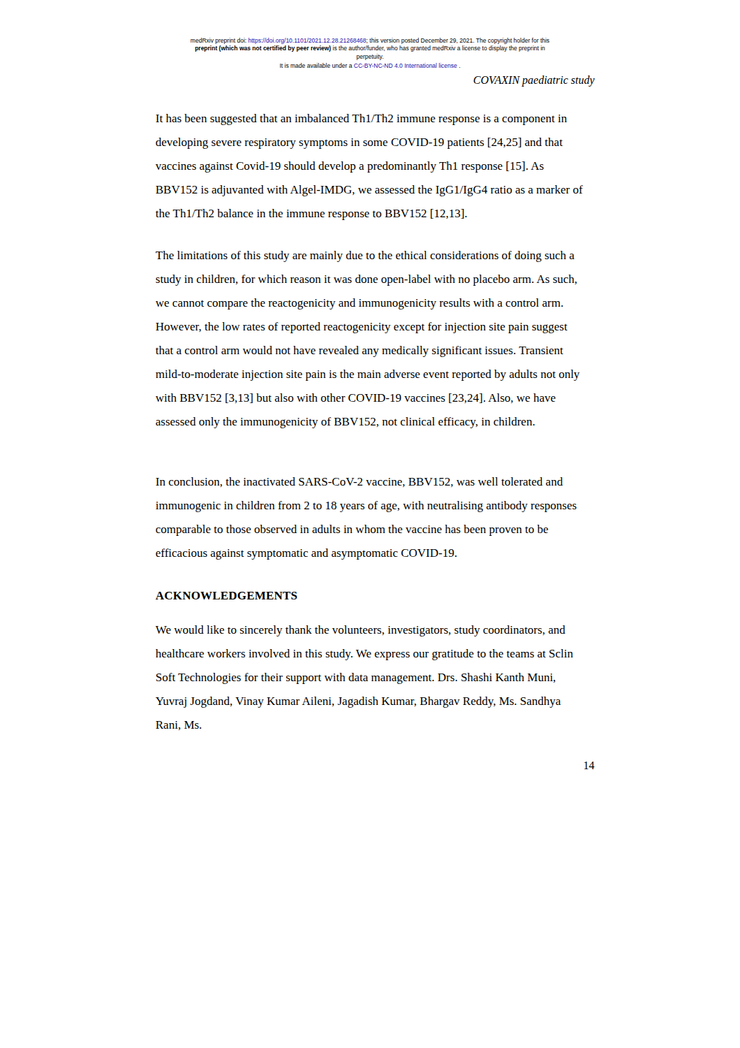medRxiv preprint doi: https://doi.org/10.1101/2021.12.28.21268468; this version posted December 29, 2021. The copyright holder for this preprint (which was not certified by peer review) is the author/funder, who has granted medRxiv a license to display the preprint in perpetuity.
It is made available under a CC-BY-NC-ND 4.0 International license .
COVAXIN paediatric study
It has been suggested that an imbalanced Th1/Th2 immune response is a component in developing severe respiratory symptoms in some COVID-19 patients [24,25] and that vaccines against Covid-19 should develop a predominantly Th1 response [15]. As BBV152 is adjuvanted with Algel-IMDG, we assessed the IgG1/IgG4 ratio as a marker of the Th1/Th2 balance in the immune response to BBV152 [12,13].
The limitations of this study are mainly due to the ethical considerations of doing such a study in children, for which reason it was done open-label with no placebo arm. As such, we cannot compare the reactogenicity and immunogenicity results with a control arm. However, the low rates of reported reactogenicity except for injection site pain suggest that a control arm would not have revealed any medically significant issues. Transient mild-to-moderate injection site pain is the main adverse event reported by adults not only with BBV152 [3,13] but also with other COVID-19 vaccines [23,24]. Also, we have assessed only the immunogenicity of BBV152, not clinical efficacy, in children.
In conclusion, the inactivated SARS-CoV-2 vaccine, BBV152, was well tolerated and immunogenic in children from 2 to 18 years of age, with neutralising antibody responses comparable to those observed in adults in whom the vaccine has been proven to be efficacious against symptomatic and asymptomatic COVID-19.
ACKNOWLEDGEMENTS
We would like to sincerely thank the volunteers, investigators, study coordinators, and healthcare workers involved in this study. We express our gratitude to the teams at Sclin Soft Technologies for their support with data management. Drs. Shashi Kanth Muni, Yuvraj Jogdand, Vinay Kumar Aileni, Jagadish Kumar, Bhargav Reddy, Ms. Sandhya Rani, Ms.
14